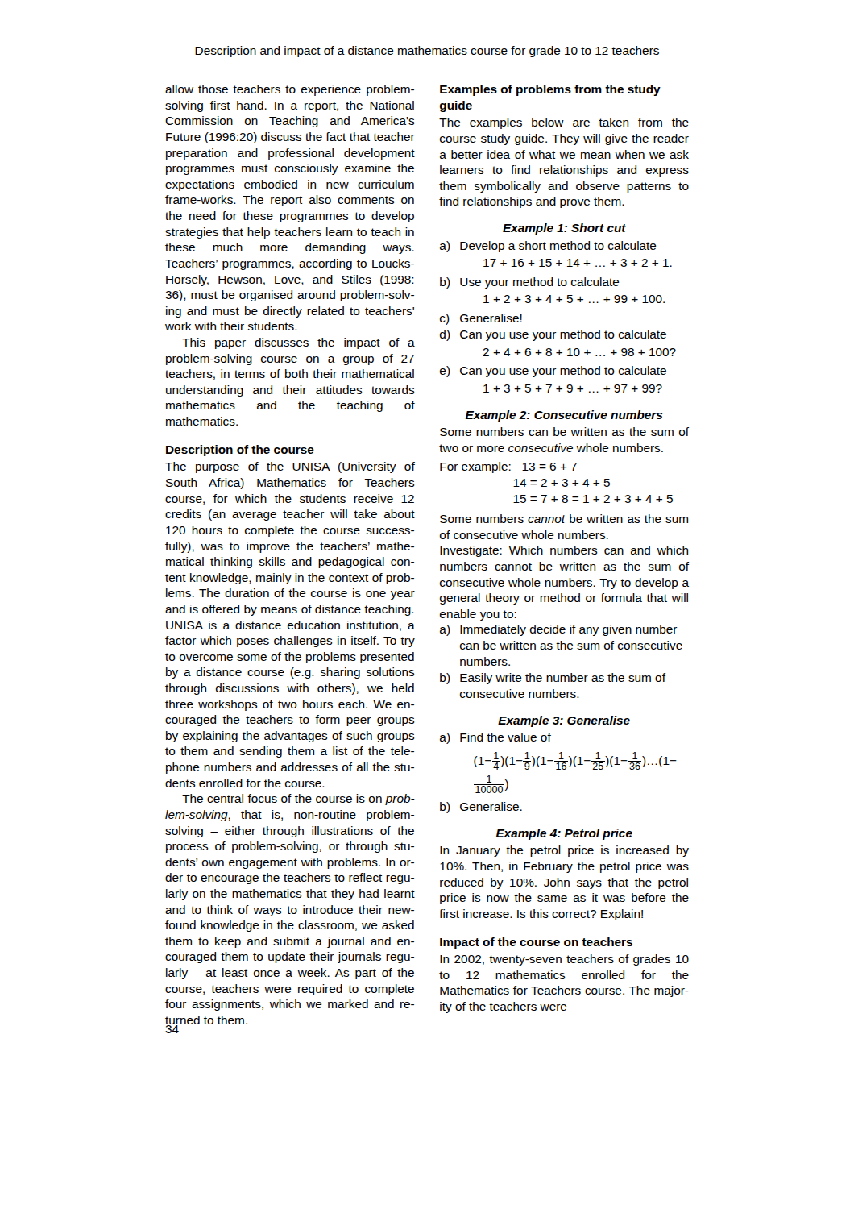Description and impact of a distance mathematics course for grade 10 to 12 teachers
allow those teachers to experience problem-solving first hand. In a report, the National Commission on Teaching and America's Future (1996:20) discuss the fact that teacher preparation and professional development programmes must consciously examine the expectations embodied in new curriculum frame-works. The report also comments on the need for these programmes to develop strategies that help teachers learn to teach in these much more demanding ways. Teachers’ programmes, according to Loucks-Horsely, Hewson, Love, and Stiles (1998: 36), must be organised around problem-solving and must be directly related to teachers' work with their students.
This paper discusses the impact of a problem-solving course on a group of 27 teachers, in terms of both their mathematical understanding and their attitudes towards mathematics and the teaching of mathematics.
Description of the course
The purpose of the UNISA (University of South Africa) Mathematics for Teachers course, for which the students receive 12 credits (an average teacher will take about 120 hours to complete the course successfully), was to improve the teachers’ mathematical thinking skills and pedagogical content knowledge, mainly in the context of problems. The duration of the course is one year and is offered by means of distance teaching. UNISA is a distance education institution, a factor which poses challenges in itself. To try to overcome some of the problems presented by a distance course (e.g. sharing solutions through discussions with others), we held three workshops of two hours each. We encouraged the teachers to form peer groups by explaining the advantages of such groups to them and sending them a list of the telephone numbers and addresses of all the students enrolled for the course.
The central focus of the course is on problem-solving, that is, non-routine problem-solving – either through illustrations of the process of problem-solving, or through students’ own engagement with problems. In order to encourage the teachers to reflect regularly on the mathematics that they had learnt and to think of ways to introduce their new-found knowledge in the classroom, we asked them to keep and submit a journal and encouraged them to update their journals regularly – at least once a week. As part of the course, teachers were required to complete four assignments, which we marked and returned to them.
Examples of problems from the study guide
The examples below are taken from the course study guide. They will give the reader a better idea of what we mean when we ask learners to find relationships and express them symbolically and observe patterns to find relationships and prove them.
Example 1: Short cut
a) Develop a short method to calculate 17 + 16 + 15 + 14 + … + 3 + 2 + 1.
b) Use your method to calculate 1 + 2 + 3 + 4 + 5 + … + 99 + 100.
c) Generalise!
d) Can you use your method to calculate 2 + 4 + 6 + 8 + 10 + … + 98 + 100?
e) Can you use your method to calculate 1 + 3 + 5 + 7 + 9 + … + 97 + 99?
Example 2: Consecutive numbers
Some numbers can be written as the sum of two or more consecutive whole numbers.
For example: 13 = 6 + 7 14 = 2 + 3 + 4 + 5 15 = 7 + 8 = 1 + 2 + 3 + 4 + 5
Some numbers cannot be written as the sum of consecutive whole numbers.
Investigate: Which numbers can and which numbers cannot be written as the sum of consecutive whole numbers. Try to develop a general theory or method or formula that will enable you to:
a) Immediately decide if any given number can be written as the sum of consecutive numbers.
b) Easily write the number as the sum of consecutive numbers.
Example 3: Generalise
a) Find the value of (1−14)(1−19)(1−116)(1−125)(1−136)…(1−110000)
b) Generalise.
Example 4: Petrol price
In January the petrol price is increased by 10%. Then, in February the petrol price was reduced by 10%. John says that the petrol price is now the same as it was before the first increase. Is this correct? Explain!
Impact of the course on teachers
In 2002, twenty-seven teachers of grades 10 to 12 mathematics enrolled for the Mathematics for Teachers course. The majority of the teachers were
34